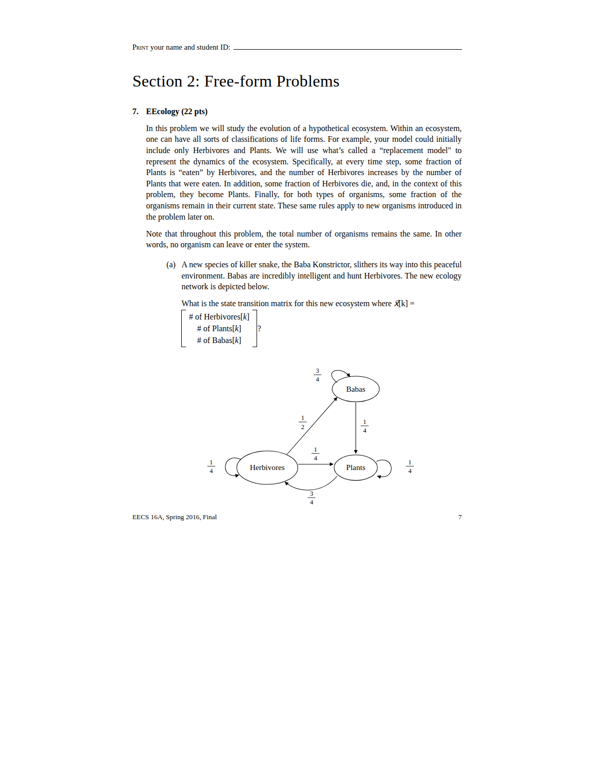Print your name and student ID:
Section 2: Free-form Problems
7. EEcology (22 pts)
In this problem we will study the evolution of a hypothetical ecosystem. Within an ecosystem, one can have all sorts of classifications of life forms. For example, your model could initially include only Herbivores and Plants. We will use what’s called a “replacement model" to represent the dynamics of the ecosystem. Specifically, at every time step, some fraction of Plants is “eaten” by Herbivores, and the number of Herbivores increases by the number of Plants that were eaten. In addition, some fraction of Herbivores die, and, in the context of this problem, they become Plants. Finally, for both types of organisms, some fraction of the organisms remain in their current state. These same rules apply to new organisms introduced in the problem later on.
Note that throughout this problem, the total number of organisms remains the same. In other words, no organism can leave or enter the system.
(a)
A new species of killer snake, the Baba Konstrictor, slithers its way into this peaceful environment. Babas are incredibly intelligent and hunt Herbivores. The new ecology network is depicted below.
What is the state transition matrix for this new ecosystem where x⃗[k] = # of Herbivores[k] # of Plants[k] # of Babas[k] ?
Babas Herbivores Plants 3 4 1 4 1 4 1 2 1 4 1 4 3 4
EECS 16A, Spring 2016, Final 7